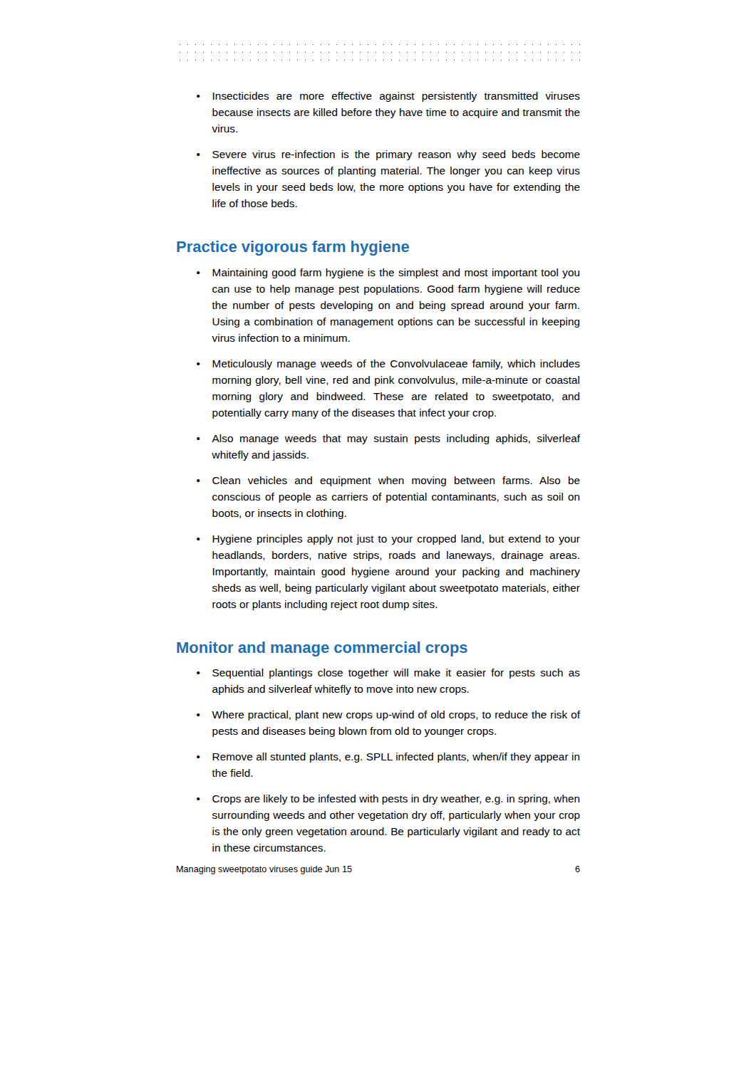Insecticides are more effective against persistently transmitted viruses because insects are killed before they have time to acquire and transmit the virus.
Severe virus re-infection is the primary reason why seed beds become ineffective as sources of planting material. The longer you can keep virus levels in your seed beds low, the more options you have for extending the life of those beds.
Practice vigorous farm hygiene
Maintaining good farm hygiene is the simplest and most important tool you can use to help manage pest populations. Good farm hygiene will reduce the number of pests developing on and being spread around your farm. Using a combination of management options can be successful in keeping virus infection to a minimum.
Meticulously manage weeds of the Convolvulaceae family, which includes morning glory, bell vine, red and pink convolvulus, mile-a-minute or coastal morning glory and bindweed. These are related to sweetpotato, and potentially carry many of the diseases that infect your crop.
Also manage weeds that may sustain pests including aphids, silverleaf whitefly and jassids.
Clean vehicles and equipment when moving between farms. Also be conscious of people as carriers of potential contaminants, such as soil on boots, or insects in clothing.
Hygiene principles apply not just to your cropped land, but extend to your headlands, borders, native strips, roads and laneways, drainage areas. Importantly, maintain good hygiene around your packing and machinery sheds as well, being particularly vigilant about sweetpotato materials, either roots or plants including reject root dump sites.
Monitor and manage commercial crops
Sequential plantings close together will make it easier for pests such as aphids and silverleaf whitefly to move into new crops.
Where practical, plant new crops up-wind of old crops, to reduce the risk of pests and diseases being blown from old to younger crops.
Remove all stunted plants, e.g. SPLL infected plants, when/if they appear in the field.
Crops are likely to be infested with pests in dry weather, e.g. in spring, when surrounding weeds and other vegetation dry off, particularly when your crop is the only green vegetation around. Be particularly vigilant and ready to act in these circumstances.
Managing sweetpotato viruses guide Jun 15 6